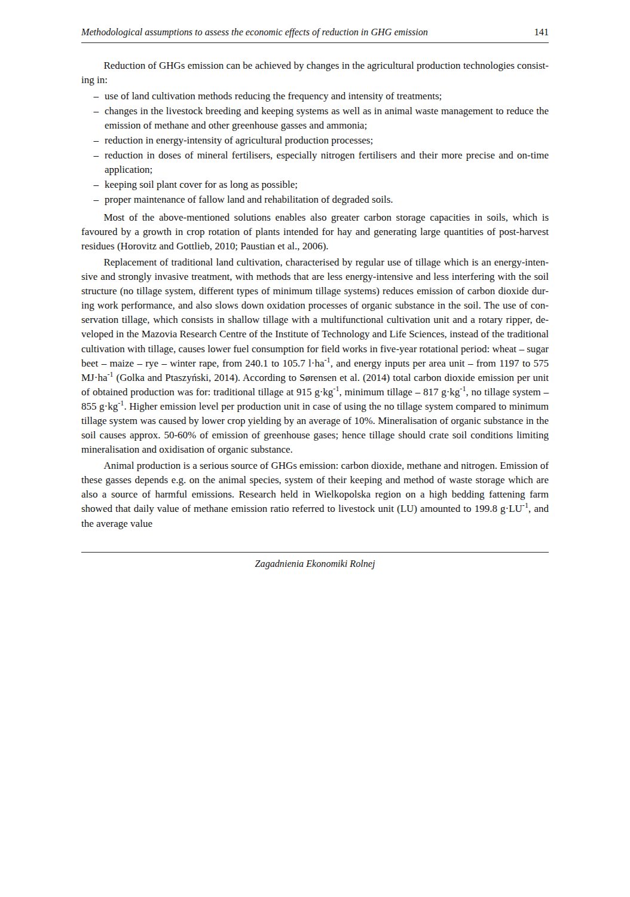Methodological assumptions to assess the economic effects of reduction in GHG emission 141
Reduction of GHGs emission can be achieved by changes in the agricultural production technologies consisting in:
use of land cultivation methods reducing the frequency and intensity of treatments;
changes in the livestock breeding and keeping systems as well as in animal waste management to reduce the emission of methane and other greenhouse gasses and ammonia;
reduction in energy-intensity of agricultural production processes;
reduction in doses of mineral fertilisers, especially nitrogen fertilisers and their more precise and on-time application;
keeping soil plant cover for as long as possible;
proper maintenance of fallow land and rehabilitation of degraded soils.
Most of the above-mentioned solutions enables also greater carbon storage capacities in soils, which is favoured by a growth in crop rotation of plants intended for hay and generating large quantities of post-harvest residues (Horovitz and Gottlieb, 2010; Paustian et al., 2006).
Replacement of traditional land cultivation, characterised by regular use of tillage which is an energy-intensive and strongly invasive treatment, with methods that are less energy-intensive and less interfering with the soil structure (no tillage system, different types of minimum tillage systems) reduces emission of carbon dioxide during work performance, and also slows down oxidation processes of organic substance in the soil. The use of conservation tillage, which consists in shallow tillage with a multifunctional cultivation unit and a rotary ripper, developed in the Mazovia Research Centre of the Institute of Technology and Life Sciences, instead of the traditional cultivation with tillage, causes lower fuel consumption for field works in five-year rotational period: wheat – sugar beet – maize – rye – winter rape, from 240.1 to 105.7 l·ha-1, and energy inputs per area unit – from 1197 to 575 MJ·ha-1 (Golka and Ptaszyński, 2014). According to Sørensen et al. (2014) total carbon dioxide emission per unit of obtained production was for: traditional tillage at 915 g·kg-1, minimum tillage – 817 g·kg-1, no tillage system – 855 g·kg-1. Higher emission level per production unit in case of using the no tillage system compared to minimum tillage system was caused by lower crop yielding by an average of 10%. Mineralisation of organic substance in the soil causes approx. 50-60% of emission of greenhouse gases; hence tillage should crate soil conditions limiting mineralisation and oxidisation of organic substance.
Animal production is a serious source of GHGs emission: carbon dioxide, methane and nitrogen. Emission of these gasses depends e.g. on the animal species, system of their keeping and method of waste storage which are also a source of harmful emissions. Research held in Wielkopolska region on a high bedding fattening farm showed that daily value of methane emission ratio referred to livestock unit (LU) amounted to 199.8 g·LU-1, and the average value
Zagadnienia Ekonomiki Rolnej